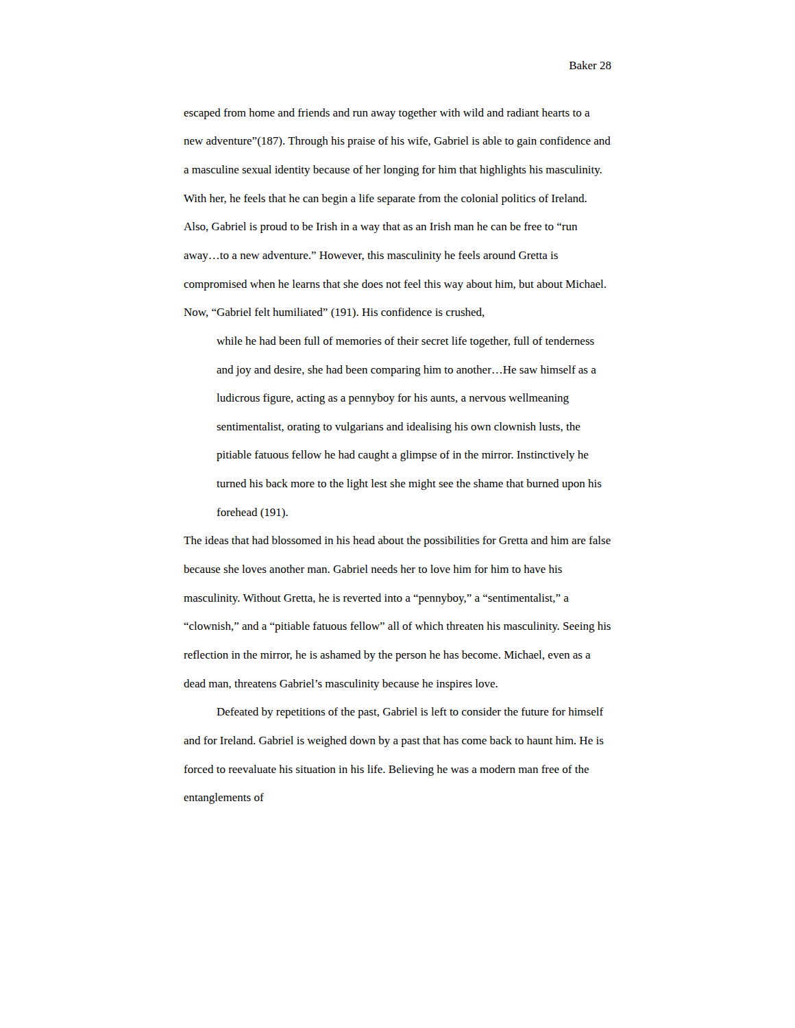Baker 28
escaped from home and friends and run away together with wild and radiant hearts to a new adventure”(187). Through his praise of his wife, Gabriel is able to gain confidence and a masculine sexual identity because of her longing for him that highlights his masculinity. With her, he feels that he can begin a life separate from the colonial politics of Ireland. Also, Gabriel is proud to be Irish in a way that as an Irish man he can be free to “run away…to a new adventure.” However, this masculinity he feels around Gretta is compromised when he learns that she does not feel this way about him, but about Michael. Now, “Gabriel felt humiliated” (191). His confidence is crushed,
while he had been full of memories of their secret life together, full of tenderness and joy and desire, she had been comparing him to another…He saw himself as a ludicrous figure, acting as a pennyboy for his aunts, a nervous wellmeaning sentimentalist, orating to vulgarians and idealising his own clownish lusts, the pitiable fatuous fellow he had caught a glimpse of in the mirror. Instinctively he turned his back more to the light lest she might see the shame that burned upon his forehead (191).
The ideas that had blossomed in his head about the possibilities for Gretta and him are false because she loves another man. Gabriel needs her to love him for him to have his masculinity. Without Gretta, he is reverted into a “pennyboy,” a “sentimentalist,” a “clownish,” and a “pitiable fatuous fellow” all of which threaten his masculinity. Seeing his reflection in the mirror, he is ashamed by the person he has become. Michael, even as a dead man, threatens Gabriel’s masculinity because he inspires love.
Defeated by repetitions of the past, Gabriel is left to consider the future for himself and for Ireland. Gabriel is weighed down by a past that has come back to haunt him. He is forced to reevaluate his situation in his life. Believing he was a modern man free of the entanglements of